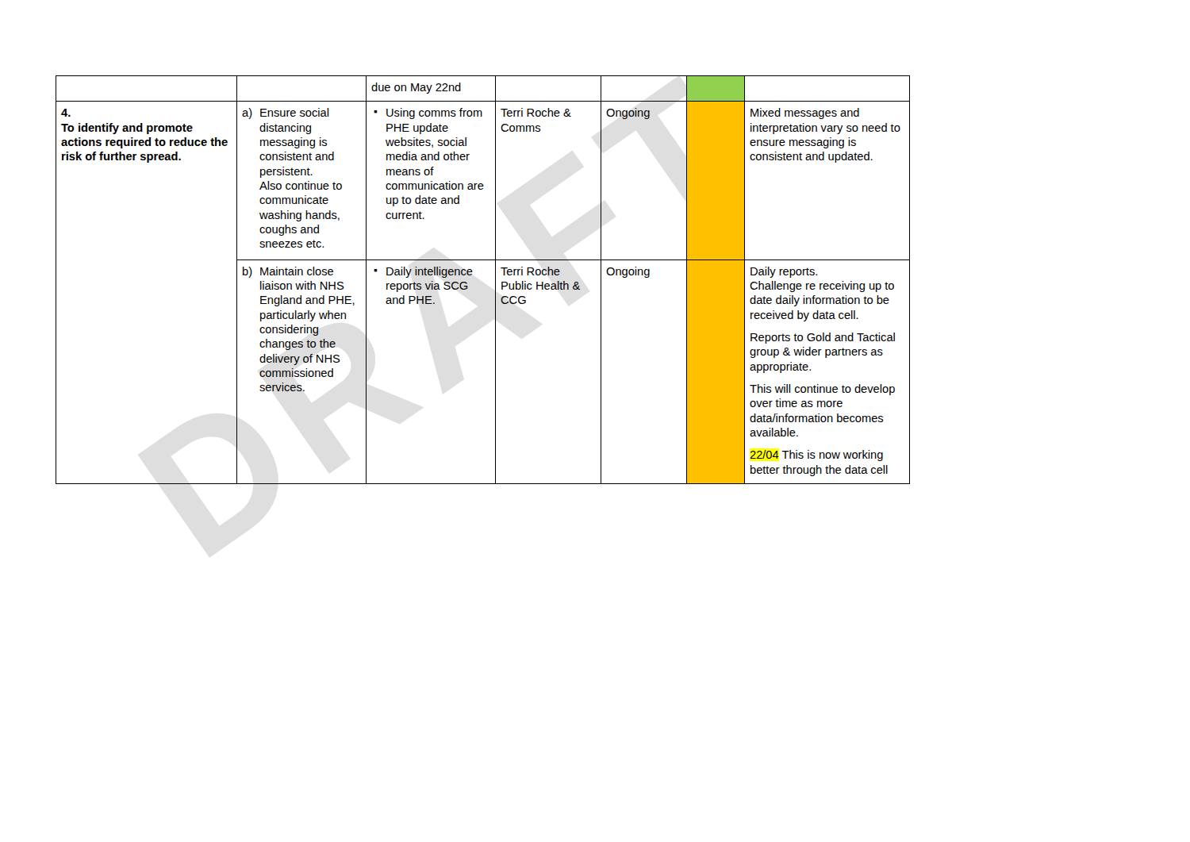DRAFT
| | | due on May 22nd | | | | |
| 4. To identify and promote actions required to reduce the risk of further spread. | a) Ensure social distancing messaging is consistent and persistent. Also continue to communicate washing hands, coughs and sneezes etc. | Using comms from PHE update websites, social media and other means of communication are up to date and current. | Terri Roche & Comms | Ongoing | | Mixed messages and interpretation vary so need to ensure messaging is consistent and updated. |
| b) Maintain close liaison with NHS England and PHE, particularly when considering changes to the delivery of NHS commissioned services. | Daily intelligence reports via SCG and PHE. | Terri Roche Public Health & CCG | Ongoing | | Daily reports. Challenge re receiving up to date daily information to be received by data cell. Reports to Gold and Tactical group & wider partners as appropriate. This will continue to develop over time as more data/information becomes available. 22/04 This is now working better through the data cell |